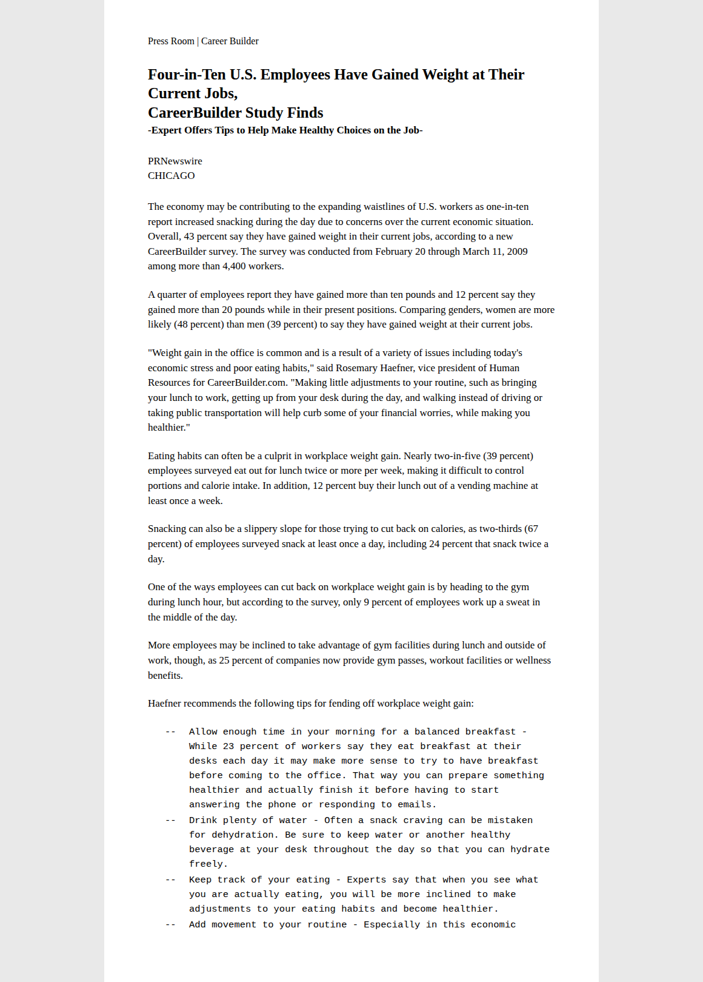Press Room | Career Builder
Four-in-Ten U.S. Employees Have Gained Weight at Their Current Jobs,
CareerBuilder Study Finds
-Expert Offers Tips to Help Make Healthy Choices on the Job-
PRNewswire CHICAGO
The economy may be contributing to the expanding waistlines of U.S. workers as one-in-ten report increased snacking during the day due to concerns over the current economic situation. Overall, 43 percent say they have gained weight in their current jobs, according to a new CareerBuilder survey. The survey was conducted from February 20 through March 11, 2009 among more than 4,400 workers.
A quarter of employees report they have gained more than ten pounds and 12 percent say they gained more than 20 pounds while in their present positions. Comparing genders, women are more likely (48 percent) than men (39 percent) to say they have gained weight at their current jobs.
"Weight gain in the office is common and is a result of a variety of issues including today's economic stress and poor eating habits," said Rosemary Haefner, vice president of Human Resources for CareerBuilder.com. "Making little adjustments to your routine, such as bringing your lunch to work, getting up from your desk during the day, and walking instead of driving or taking public transportation will help curb some of your financial worries, while making you healthier."
Eating habits can often be a culprit in workplace weight gain. Nearly two-in-five (39 percent) employees surveyed eat out for lunch twice or more per week, making it difficult to control portions and calorie intake. In addition, 12 percent buy their lunch out of a vending machine at least once a week.
Snacking can also be a slippery slope for those trying to cut back on calories, as two-thirds (67 percent) of employees surveyed snack at least once a day, including 24 percent that snack twice a day.
One of the ways employees can cut back on workplace weight gain is by heading to the gym during lunch hour, but according to the survey, only 9 percent of employees work up a sweat in the middle of the day.
More employees may be inclined to take advantage of gym facilities during lunch and outside of work, though, as 25 percent of companies now provide gym passes, workout facilities or wellness benefits.
Haefner recommends the following tips for fending off workplace weight gain:
Allow enough time in your morning for a balanced breakfast - While 23 percent of workers say they eat breakfast at their desks each day it may make more sense to try to have breakfast before coming to the office. That way you can prepare something healthier and actually finish it before having to start answering the phone or responding to emails.
Drink plenty of water - Often a snack craving can be mistaken for dehydration. Be sure to keep water or another healthy beverage at your desk throughout the day so that you can hydrate freely.
Keep track of your eating - Experts say that when you see what you are actually eating, you will be more inclined to make adjustments to your eating habits and become healthier.
Add movement to your routine - Especially in this economic